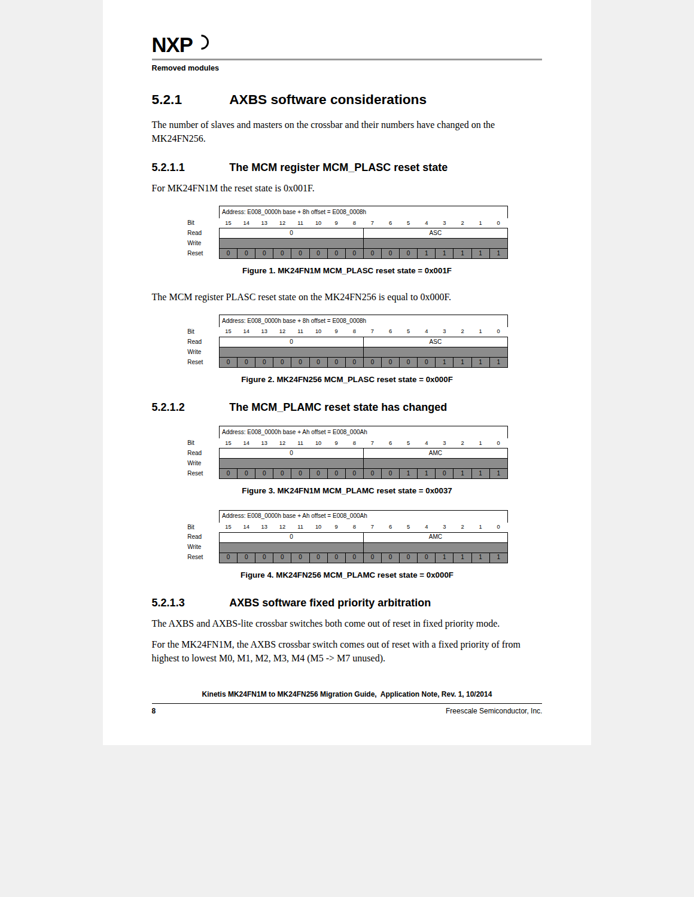NXP
Removed modules
5.2.1 AXBS software considerations
The number of slaves and masters on the crossbar and their numbers have changed on the MK24FN256.
5.2.1.1 The MCM register MCM_PLASC reset state
For MK24FN1M the reset state is 0x001F.
| | Address: E008_0000h base + 8h offset = E008_0008h |
| Bit | 15 | 14 | 13 | 12 | 11 | 10 | 9 | 8 | 7 | 6 | 5 | 4 | 3 | 2 | 1 | 0 |
| Read | 0 | ASC |
| Write | | |
| Reset | 0 | 0 | 0 | 0 | 0 | 0 | 0 | 0 | 0 | 0 | 0 | 1 | 1 | 1 | 1 | 1 |
Figure 1. MK24FN1M MCM_PLASC reset state = 0x001F
The MCM register PLASC reset state on the MK24FN256 is equal to 0x000F.
| | Address: E008_0000h base + 8h offset = E008_0008h |
| Bit | 15 | 14 | 13 | 12 | 11 | 10 | 9 | 8 | 7 | 6 | 5 | 4 | 3 | 2 | 1 | 0 |
| Read | 0 | ASC |
| Write | | |
| Reset | 0 | 0 | 0 | 0 | 0 | 0 | 0 | 0 | 0 | 0 | 0 | 0 | 1 | 1 | 1 | 1 |
Figure 2. MK24FN256 MCM_PLASC reset state = 0x000F
5.2.1.2 The MCM_PLAMC reset state has changed
| | Address: E008_0000h base + Ah offset = E008_000Ah |
| Bit | 15 | 14 | 13 | 12 | 11 | 10 | 9 | 8 | 7 | 6 | 5 | 4 | 3 | 2 | 1 | 0 |
| Read | 0 | AMC |
| Write | | |
| Reset | 0 | 0 | 0 | 0 | 0 | 0 | 0 | 0 | 0 | 0 | 1 | 1 | 0 | 1 | 1 | 1 |
Figure 3. MK24FN1M MCM_PLAMC reset state = 0x0037
| | Address: E008_0000h base + Ah offset = E008_000Ah |
| Bit | 15 | 14 | 13 | 12 | 11 | 10 | 9 | 8 | 7 | 6 | 5 | 4 | 3 | 2 | 1 | 0 |
| Read | 0 | AMC |
| Write | | |
| Reset | 0 | 0 | 0 | 0 | 0 | 0 | 0 | 0 | 0 | 0 | 0 | 0 | 1 | 1 | 1 | 1 |
Figure 4. MK24FN256 MCM_PLAMC reset state = 0x000F
5.2.1.3 AXBS software fixed priority arbitration
The AXBS and AXBS-lite crossbar switches both come out of reset in fixed priority mode.
For the MK24FN1M, the AXBS crossbar switch comes out of reset with a fixed priority of from highest to lowest M0, M1, M2, M3, M4 (M5 -> M7 unused).
Kinetis MK24FN1M to MK24FN256 Migration Guide, Application Note, Rev. 1, 10/2014
8 Freescale Semiconductor, Inc.